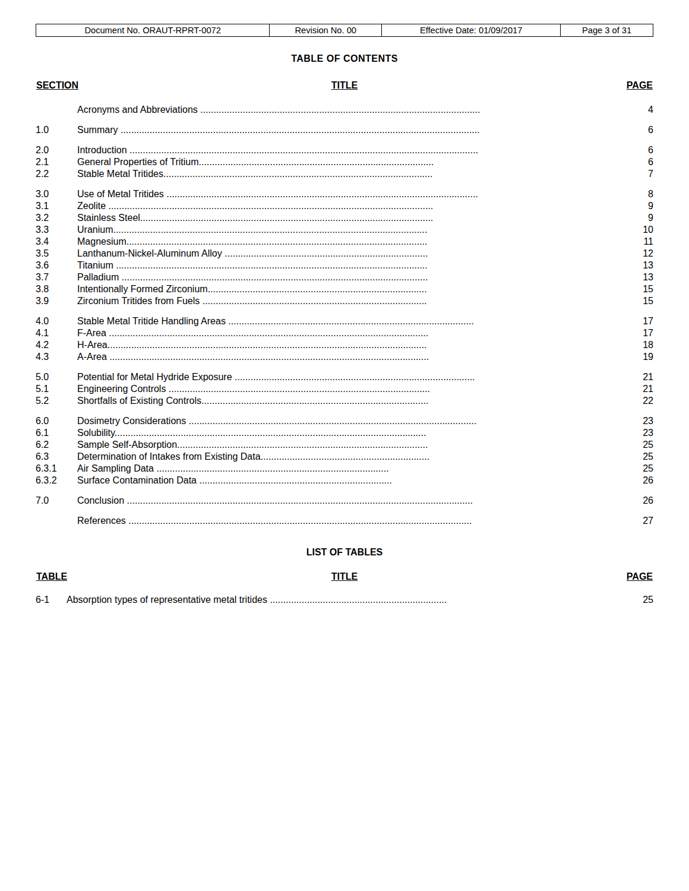| Document No. ORAUT-RPRT-0072 | Revision No. 00 | Effective Date: 01/09/2017 | Page 3 of 31 |
TABLE OF CONTENTS
| SECTION | TITLE | PAGE |
| --- | --- | --- |
| | Acronyms and Abbreviations .......................................................................................................... | 4 |
| 1.0 | Summary ........................................................................................................................................ | 6 |
| 2.0 | Introduction .................................................................................................................................... | 6 |
| 2.1 | General Properties of Tritium......................................................................................... | 6 |
| 2.2 | Stable Metal Tritides...................................................................................................... | 7 |
| 3.0 | Use of Metal Tritides ...................................................................................................................... | 8 |
| 3.1 | Zeolite ........................................................................................................................... | 9 |
| 3.2 | Stainless Steel............................................................................................................... | 9 |
| 3.3 | Uranium....................................................................................................................... | 10 |
| 3.4 | Magnesium.................................................................................................................. | 11 |
| 3.5 | Lanthanum-Nickel-Aluminum Alloy ............................................................................. | 12 |
| 3.6 | Titanium ...................................................................................................................... | 13 |
| 3.7 | Palladium .................................................................................................................... | 13 |
| 3.8 | Intentionally Formed Zirconium................................................................................... | 15 |
| 3.9 | Zirconium Tritides from Fuels ..................................................................................... | 15 |
| 4.0 | Stable Metal Tritide Handling Areas ............................................................................................. | 17 |
| 4.1 | F-Area ......................................................................................................................... | 17 |
| 4.2 | H-Area......................................................................................................................... | 18 |
| 4.3 | A-Area ......................................................................................................................... | 19 |
| 5.0 | Potential for Metal Hydride Exposure ........................................................................................... | 21 |
| 5.1 | Engineering Controls ................................................................................................... | 21 |
| 5.2 | Shortfalls of Existing Controls...................................................................................... | 22 |
| 6.0 | Dosimetry Considerations ............................................................................................................. | 23 |
| 6.1 | Solubility...................................................................................................................... | 23 |
| 6.2 | Sample Self-Absorption............................................................................................... | 25 |
| 6.3 | Determination of Intakes from Existing Data................................................................ | 25 |
| 6.3.1 | Air Sampling Data ........................................................................................ | 25 |
| 6.3.2 | Surface Contamination Data ......................................................................... | 26 |
| 7.0 | Conclusion ................................................................................................................................... | 26 |
| | References .................................................................................................................................. | 27 |
LIST OF TABLES
| TABLE | TITLE | PAGE |
| --- | --- | --- |
| 6-1 | Absorption types of representative metal tritides ................................................................... | 25 |